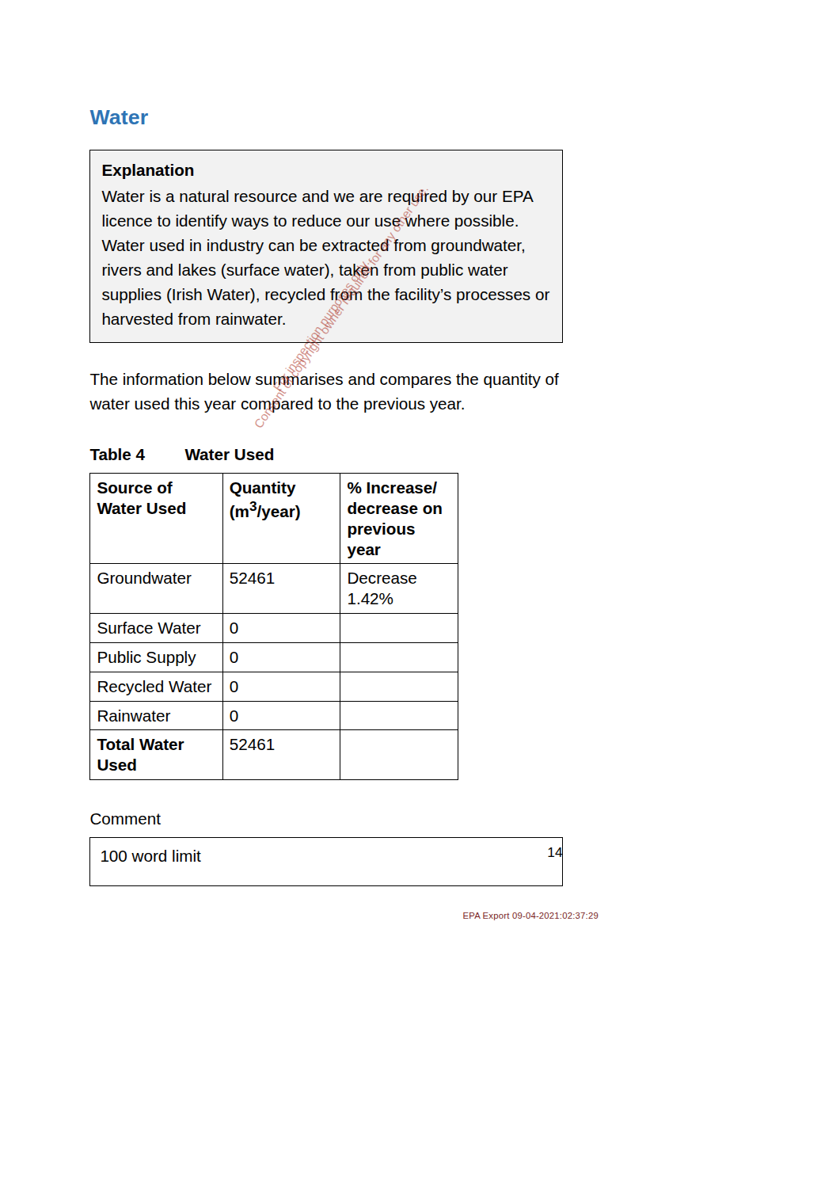Water
Explanation
Water is a natural resource and we are required by our EPA licence to identify ways to reduce our use where possible. Water used in industry can be extracted from groundwater, rivers and lakes (surface water), taken from public water supplies (Irish Water), recycled from the facility’s processes or harvested from rainwater.
The information below summarises and compares the quantity of water used this year compared to the previous year.
Table 4 Water Used
| Source of Water Used | Quantity (m 3 /year) | % Increase/ decrease on previous year |
| --- | --- | --- |
| Groundwater | 52461 | Decrease 1.42% |
| Surface Water | 0 | |
| Public Supply | 0 | |
| Recycled Water | 0 | |
| Rainwater | 0 | |
| Total Water Used | 52461 | |
Comment
100 word limit
For inspection purposes only.
Consent of copyright owner required for any other use.
14
EPA Export 09-04-2021:02:37:29